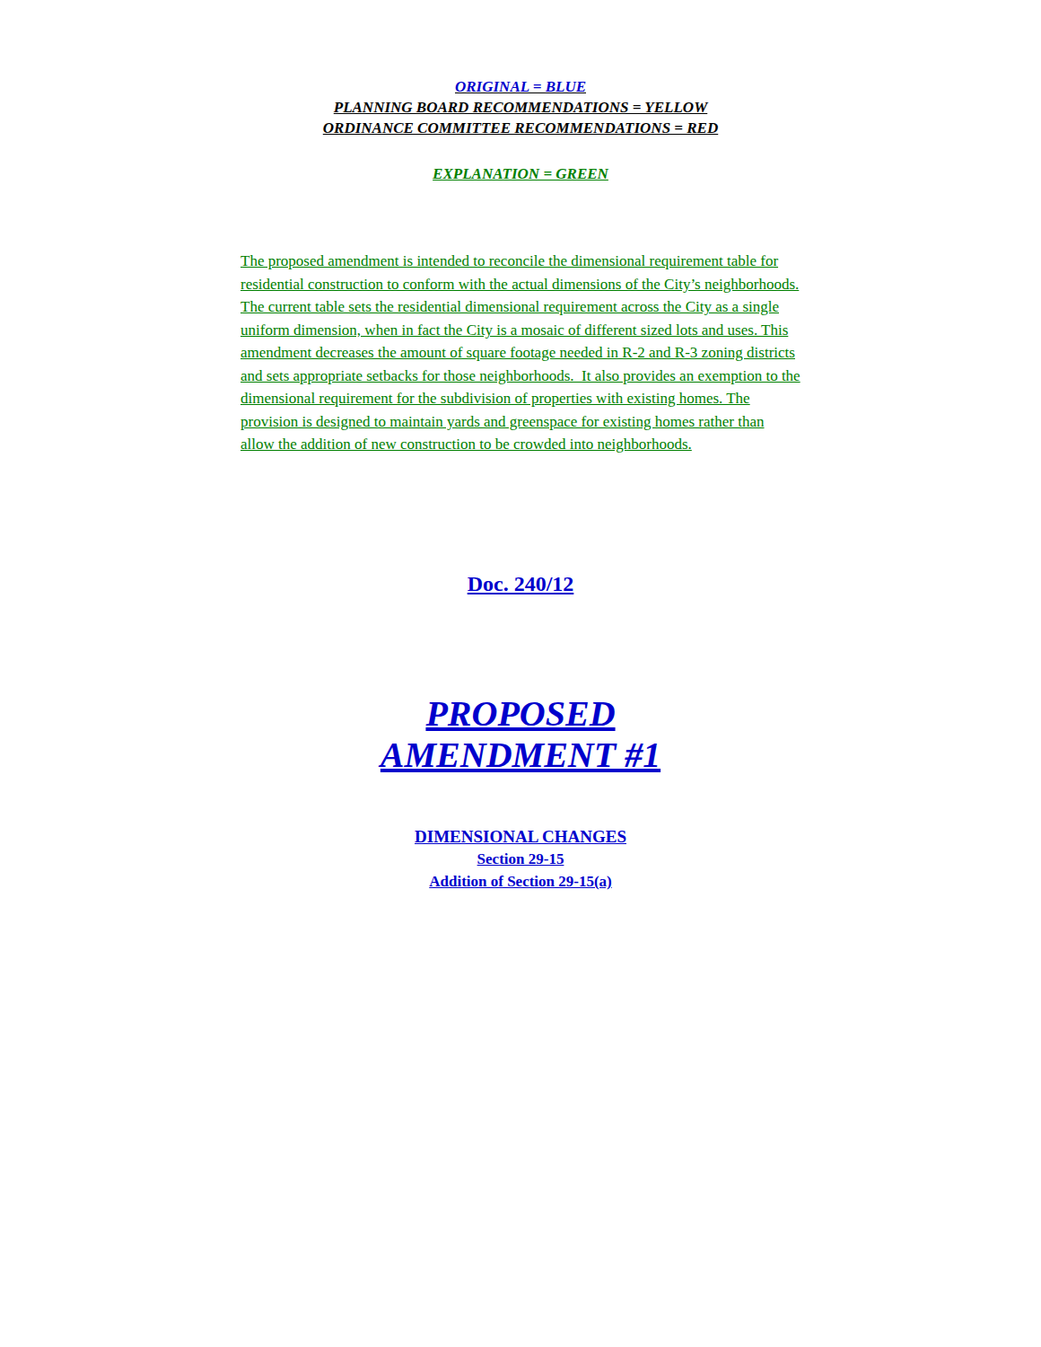ORIGINAL = BLUE PLANNING BOARD RECOMMENDATIONS = YELLOW ORDINANCE COMMITTEE RECOMMENDATIONS = RED
EXPLANATION = GREEN
The proposed amendment is intended to reconcile the dimensional requirement table for residential construction to conform with the actual dimensions of the City’s neighborhoods. The current table sets the residential dimensional requirement across the City as a single uniform dimension, when in fact the City is a mosaic of different sized lots and uses. This amendment decreases the amount of square footage needed in R-2 and R-3 zoning districts and sets appropriate setbacks for those neighborhoods. It also provides an exemption to the dimensional requirement for the subdivision of properties with existing homes. The provision is designed to maintain yards and greenspace for existing homes rather than allow the addition of new construction to be crowded into neighborhoods.
Doc. 240/12
PROPOSED
AMENDMENT #1
DIMENSIONAL CHANGES Section 29-15 Addition of Section 29-15(a)